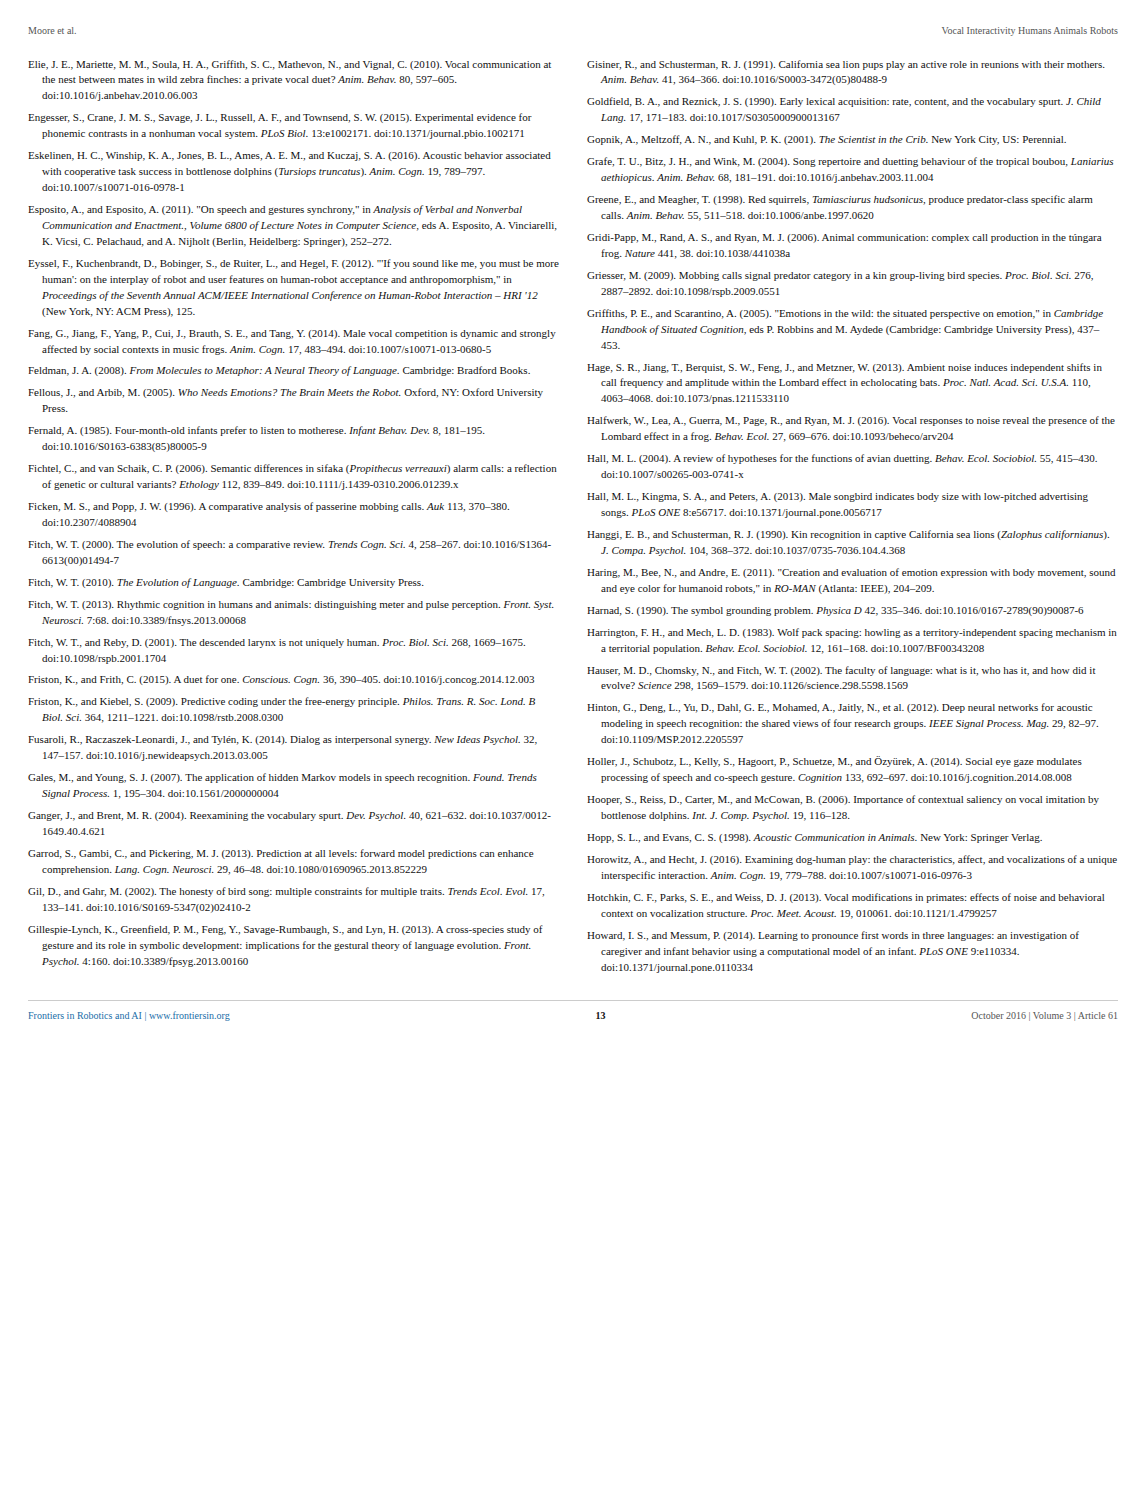Moore et al. Vocal Interactivity Humans Animals Robots
Elie, J. E., Mariette, M. M., Soula, H. A., Griffith, S. C., Mathevon, N., and Vignal, C. (2010). Vocal communication at the nest between mates in wild zebra finches: a private vocal duet? Anim. Behav. 80, 597–605. doi:10.1016/j.anbehav.2010.06.003
Engesser, S., Crane, J. M. S., Savage, J. L., Russell, A. F., and Townsend, S. W. (2015). Experimental evidence for phonemic contrasts in a nonhuman vocal system. PLoS Biol. 13:e1002171. doi:10.1371/journal.pbio.1002171
Eskelinen, H. C., Winship, K. A., Jones, B. L., Ames, A. E. M., and Kuczaj, S. A. (2016). Acoustic behavior associated with cooperative task success in bottlenose dolphins (Tursiops truncatus). Anim. Cogn. 19, 789–797. doi:10.1007/s10071-016-0978-1
Esposito, A., and Esposito, A. (2011). "On speech and gestures synchrony," in Analysis of Verbal and Nonverbal Communication and Enactment., Volume 6800 of Lecture Notes in Computer Science, eds A. Esposito, A. Vinciarelli, K. Vicsi, C. Pelachaud, and A. Nijholt (Berlin, Heidelberg: Springer), 252–272.
Eyssel, F., Kuchenbrandt, D., Bobinger, S., de Ruiter, L., and Hegel, F. (2012). "'If you sound like me, you must be more human': on the interplay of robot and user features on human-robot acceptance and anthropomorphism," in Proceedings of the Seventh Annual ACM/IEEE International Conference on Human-Robot Interaction – HRI '12 (New York, NY: ACM Press), 125.
Fang, G., Jiang, F., Yang, P., Cui, J., Brauth, S. E., and Tang, Y. (2014). Male vocal competition is dynamic and strongly affected by social contexts in music frogs. Anim. Cogn. 17, 483–494. doi:10.1007/s10071-013-0680-5
Feldman, J. A. (2008). From Molecules to Metaphor: A Neural Theory of Language. Cambridge: Bradford Books.
Fellous, J., and Arbib, M. (2005). Who Needs Emotions? The Brain Meets the Robot. Oxford, NY: Oxford University Press.
Fernald, A. (1985). Four-month-old infants prefer to listen to motherese. Infant Behav. Dev. 8, 181–195. doi:10.1016/S0163-6383(85)80005-9
Fichtel, C., and van Schaik, C. P. (2006). Semantic differences in sifaka (Propithecus verreauxi) alarm calls: a reflection of genetic or cultural variants? Ethology 112, 839–849. doi:10.1111/j.1439-0310.2006.01239.x
Ficken, M. S., and Popp, J. W. (1996). A comparative analysis of passerine mobbing calls. Auk 113, 370–380. doi:10.2307/4088904
Fitch, W. T. (2000). The evolution of speech: a comparative review. Trends Cogn. Sci. 4, 258–267. doi:10.1016/S1364-6613(00)01494-7
Fitch, W. T. (2010). The Evolution of Language. Cambridge: Cambridge University Press.
Fitch, W. T. (2013). Rhythmic cognition in humans and animals: distinguishing meter and pulse perception. Front. Syst. Neurosci. 7:68. doi:10.3389/fnsys.2013.00068
Fitch, W. T., and Reby, D. (2001). The descended larynx is not uniquely human. Proc. Biol. Sci. 268, 1669–1675. doi:10.1098/rspb.2001.1704
Friston, K., and Frith, C. (2015). A duet for one. Conscious. Cogn. 36, 390–405. doi:10.1016/j.concog.2014.12.003
Friston, K., and Kiebel, S. (2009). Predictive coding under the free-energy principle. Philos. Trans. R. Soc. Lond. B Biol. Sci. 364, 1211–1221. doi:10.1098/rstb.2008.0300
Fusaroli, R., Raczaszek-Leonardi, J., and Tylén, K. (2014). Dialog as interpersonal synergy. New Ideas Psychol. 32, 147–157. doi:10.1016/j.newideapsych.2013.03.005
Gales, M., and Young, S. J. (2007). The application of hidden Markov models in speech recognition. Found. Trends Signal Process. 1, 195–304. doi:10.1561/2000000004
Ganger, J., and Brent, M. R. (2004). Reexamining the vocabulary spurt. Dev. Psychol. 40, 621–632. doi:10.1037/0012-1649.40.4.621
Garrod, S., Gambi, C., and Pickering, M. J. (2013). Prediction at all levels: forward model predictions can enhance comprehension. Lang. Cogn. Neurosci. 29, 46–48. doi:10.1080/01690965.2013.852229
Gil, D., and Gahr, M. (2002). The honesty of bird song: multiple constraints for multiple traits. Trends Ecol. Evol. 17, 133–141. doi:10.1016/S0169-5347(02)02410-2
Gillespie-Lynch, K., Greenfield, P. M., Feng, Y., Savage-Rumbaugh, S., and Lyn, H. (2013). A cross-species study of gesture and its role in symbolic development: implications for the gestural theory of language evolution. Front. Psychol. 4:160. doi:10.3389/fpsyg.2013.00160
Gisiner, R., and Schusterman, R. J. (1991). California sea lion pups play an active role in reunions with their mothers. Anim. Behav. 41, 364–366. doi:10.1016/S0003-3472(05)80488-9
Goldfield, B. A., and Reznick, J. S. (1990). Early lexical acquisition: rate, content, and the vocabulary spurt. J. Child Lang. 17, 171–183. doi:10.1017/S0305000900013167
Gopnik, A., Meltzoff, A. N., and Kuhl, P. K. (2001). The Scientist in the Crib. New York City, US: Perennial.
Grafe, T. U., Bitz, J. H., and Wink, M. (2004). Song repertoire and duetting behaviour of the tropical boubou, Laniarius aethiopicus. Anim. Behav. 68, 181–191. doi:10.1016/j.anbehav.2003.11.004
Greene, E., and Meagher, T. (1998). Red squirrels, Tamiasciurus hudsonicus, produce predator-class specific alarm calls. Anim. Behav. 55, 511–518. doi:10.1006/anbe.1997.0620
Gridi-Papp, M., Rand, A. S., and Ryan, M. J. (2006). Animal communication: complex call production in the túngara frog. Nature 441, 38. doi:10.1038/441038a
Griesser, M. (2009). Mobbing calls signal predator category in a kin group-living bird species. Proc. Biol. Sci. 276, 2887–2892. doi:10.1098/rspb.2009.0551
Griffiths, P. E., and Scarantino, A. (2005). "Emotions in the wild: the situated perspective on emotion," in Cambridge Handbook of Situated Cognition, eds P. Robbins and M. Aydede (Cambridge: Cambridge University Press), 437–453.
Hage, S. R., Jiang, T., Berquist, S. W., Feng, J., and Metzner, W. (2013). Ambient noise induces independent shifts in call frequency and amplitude within the Lombard effect in echolocating bats. Proc. Natl. Acad. Sci. U.S.A. 110, 4063–4068. doi:10.1073/pnas.1211533110
Halfwerk, W., Lea, A., Guerra, M., Page, R., and Ryan, M. J. (2016). Vocal responses to noise reveal the presence of the Lombard effect in a frog. Behav. Ecol. 27, 669–676. doi:10.1093/beheco/arv204
Hall, M. L. (2004). A review of hypotheses for the functions of avian duetting. Behav. Ecol. Sociobiol. 55, 415–430. doi:10.1007/s00265-003-0741-x
Hall, M. L., Kingma, S. A., and Peters, A. (2013). Male songbird indicates body size with low-pitched advertising songs. PLoS ONE 8:e56717. doi:10.1371/journal.pone.0056717
Hanggi, E. B., and Schusterman, R. J. (1990). Kin recognition in captive California sea lions (Zalophus californianus). J. Compa. Psychol. 104, 368–372. doi:10.1037/0735-7036.104.4.368
Haring, M., Bee, N., and Andre, E. (2011). "Creation and evaluation of emotion expression with body movement, sound and eye color for humanoid robots," in RO-MAN (Atlanta: IEEE), 204–209.
Harnad, S. (1990). The symbol grounding problem. Physica D 42, 335–346. doi:10.1016/0167-2789(90)90087-6
Harrington, F. H., and Mech, L. D. (1983). Wolf pack spacing: howling as a territory-independent spacing mechanism in a territorial population. Behav. Ecol. Sociobiol. 12, 161–168. doi:10.1007/BF00343208
Hauser, M. D., Chomsky, N., and Fitch, W. T. (2002). The faculty of language: what is it, who has it, and how did it evolve? Science 298, 1569–1579. doi:10.1126/science.298.5598.1569
Hinton, G., Deng, L., Yu, D., Dahl, G. E., Mohamed, A., Jaitly, N., et al. (2012). Deep neural networks for acoustic modeling in speech recognition: the shared views of four research groups. IEEE Signal Process. Mag. 29, 82–97. doi:10.1109/MSP.2012.2205597
Holler, J., Schubotz, L., Kelly, S., Hagoort, P., Schuetze, M., and Özyürek, A. (2014). Social eye gaze modulates processing of speech and co-speech gesture. Cognition 133, 692–697. doi:10.1016/j.cognition.2014.08.008
Hooper, S., Reiss, D., Carter, M., and McCowan, B. (2006). Importance of contextual saliency on vocal imitation by bottlenose dolphins. Int. J. Comp. Psychol. 19, 116–128.
Hopp, S. L., and Evans, C. S. (1998). Acoustic Communication in Animals. New York: Springer Verlag.
Horowitz, A., and Hecht, J. (2016). Examining dog-human play: the characteristics, affect, and vocalizations of a unique interspecific interaction. Anim. Cogn. 19, 779–788. doi:10.1007/s10071-016-0976-3
Hotchkin, C. F., Parks, S. E., and Weiss, D. J. (2013). Vocal modifications in primates: effects of noise and behavioral context on vocalization structure. Proc. Meet. Acoust. 19, 010061. doi:10.1121/1.4799257
Howard, I. S., and Messum, P. (2014). Learning to pronounce first words in three languages: an investigation of caregiver and infant behavior using a computational model of an infant. PLoS ONE 9:e110334. doi:10.1371/journal.pone.0110334
Frontiers in Robotics and AI | www.frontiersin.org 13 October 2016 | Volume 3 | Article 61